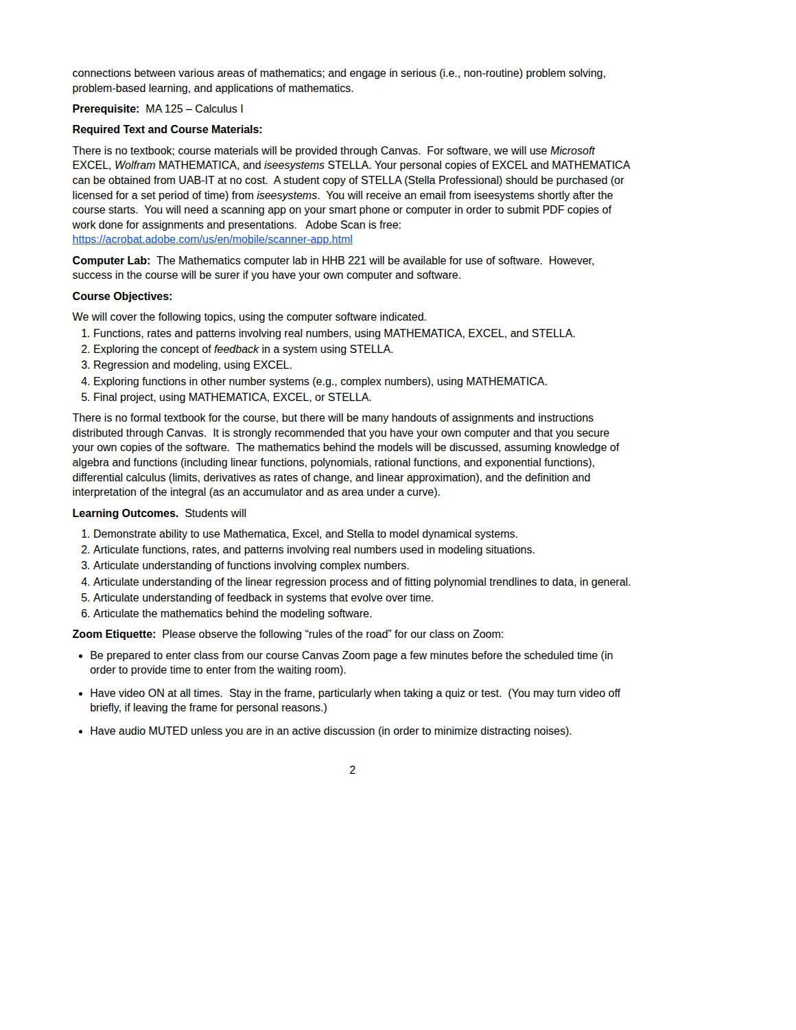connections between various areas of mathematics; and engage in serious (i.e., non-routine) problem solving, problem-based learning, and applications of mathematics.
Prerequisite: MA 125 – Calculus I
Required Text and Course Materials:
There is no textbook; course materials will be provided through Canvas. For software, we will use Microsoft EXCEL, Wolfram MATHEMATICA, and iseesystems STELLA. Your personal copies of EXCEL and MATHEMATICA can be obtained from UAB-IT at no cost. A student copy of STELLA (Stella Professional) should be purchased (or licensed for a set period of time) from iseesystems. You will receive an email from iseesystems shortly after the course starts. You will need a scanning app on your smart phone or computer in order to submit PDF copies of work done for assignments and presentations. Adobe Scan is free: https://acrobat.adobe.com/us/en/mobile/scanner-app.html
Computer Lab: The Mathematics computer lab in HHB 221 will be available for use of software. However, success in the course will be surer if you have your own computer and software.
Course Objectives:
We will cover the following topics, using the computer software indicated.
Functions, rates and patterns involving real numbers, using MATHEMATICA, EXCEL, and STELLA.
Exploring the concept of feedback in a system using STELLA.
Regression and modeling, using EXCEL.
Exploring functions in other number systems (e.g., complex numbers), using MATHEMATICA.
Final project, using MATHEMATICA, EXCEL, or STELLA.
There is no formal textbook for the course, but there will be many handouts of assignments and instructions distributed through Canvas. It is strongly recommended that you have your own computer and that you secure your own copies of the software. The mathematics behind the models will be discussed, assuming knowledge of algebra and functions (including linear functions, polynomials, rational functions, and exponential functions), differential calculus (limits, derivatives as rates of change, and linear approximation), and the definition and interpretation of the integral (as an accumulator and as area under a curve).
Learning Outcomes. Students will
Demonstrate ability to use Mathematica, Excel, and Stella to model dynamical systems.
Articulate functions, rates, and patterns involving real numbers used in modeling situations.
Articulate understanding of functions involving complex numbers.
Articulate understanding of the linear regression process and of fitting polynomial trendlines to data, in general.
Articulate understanding of feedback in systems that evolve over time.
Articulate the mathematics behind the modeling software.
Zoom Etiquette: Please observe the following “rules of the road” for our class on Zoom:
Be prepared to enter class from our course Canvas Zoom page a few minutes before the scheduled time (in order to provide time to enter from the waiting room).
Have video ON at all times. Stay in the frame, particularly when taking a quiz or test. (You may turn video off briefly, if leaving the frame for personal reasons.)
Have audio MUTED unless you are in an active discussion (in order to minimize distracting noises).
2